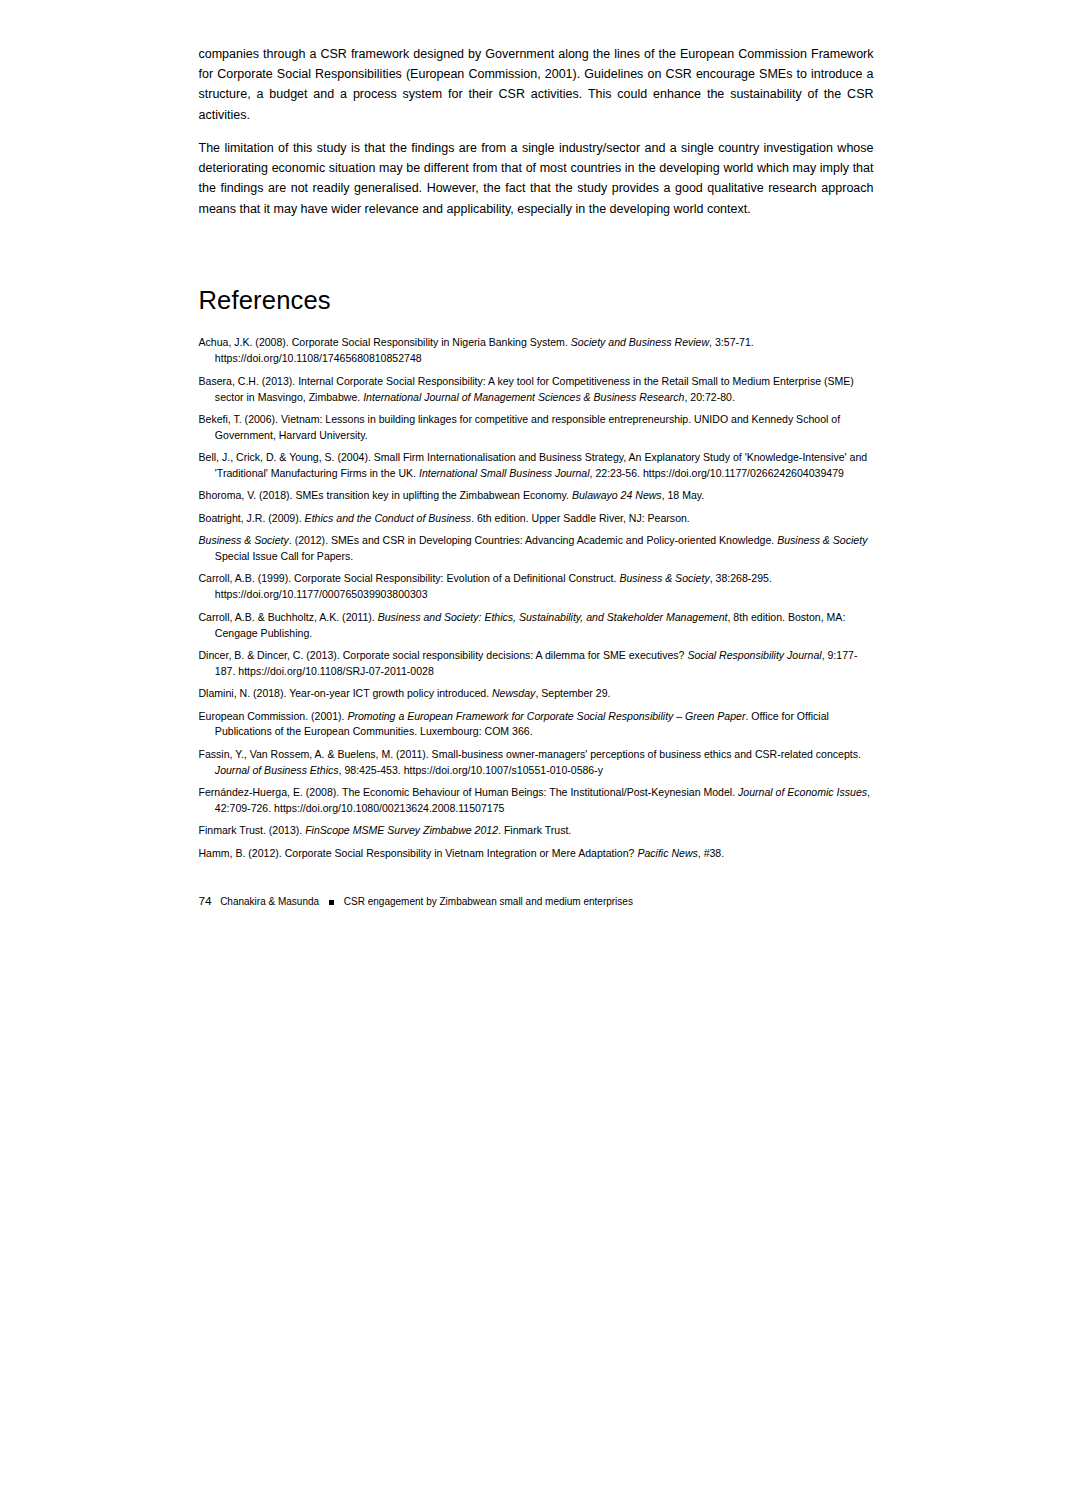companies through a CSR framework designed by Government along the lines of the European Commission Framework for Corporate Social Responsibilities (European Commission, 2001). Guidelines on CSR encourage SMEs to introduce a structure, a budget and a process system for their CSR activities. This could enhance the sustainability of the CSR activities.
The limitation of this study is that the findings are from a single industry/sector and a single country investigation whose deteriorating economic situation may be different from that of most countries in the developing world which may imply that the findings are not readily generalised. However, the fact that the study provides a good qualitative research approach means that it may have wider relevance and applicability, especially in the developing world context.
References
Achua, J.K. (2008). Corporate Social Responsibility in Nigeria Banking System. Society and Business Review, 3:57-71. https://doi.org/10.1108/17465680810852748
Basera, C.H. (2013). Internal Corporate Social Responsibility: A key tool for Competitiveness in the Retail Small to Medium Enterprise (SME) sector in Masvingo, Zimbabwe. International Journal of Management Sciences & Business Research, 20:72-80.
Bekefi, T. (2006). Vietnam: Lessons in building linkages for competitive and responsible entrepreneurship. UNIDO and Kennedy School of Government, Harvard University.
Bell, J., Crick, D. & Young, S. (2004). Small Firm Internationalisation and Business Strategy, An Explanatory Study of 'Knowledge-Intensive' and 'Traditional' Manufacturing Firms in the UK. International Small Business Journal, 22:23-56. https://doi.org/10.1177/0266242604039479
Bhoroma, V. (2018). SMEs transition key in uplifting the Zimbabwean Economy. Bulawayo 24 News, 18 May.
Boatright, J.R. (2009). Ethics and the Conduct of Business. 6th edition. Upper Saddle River, NJ: Pearson.
Business & Society. (2012). SMEs and CSR in Developing Countries: Advancing Academic and Policy-oriented Knowledge. Business & Society Special Issue Call for Papers.
Carroll, A.B. (1999). Corporate Social Responsibility: Evolution of a Definitional Construct. Business & Society, 38:268-295. https://doi.org/10.1177/000765039903800303
Carroll, A.B. & Buchholtz, A.K. (2011). Business and Society: Ethics, Sustainability, and Stakeholder Management, 8th edition. Boston, MA: Cengage Publishing.
Dincer, B. & Dincer, C. (2013). Corporate social responsibility decisions: A dilemma for SME executives? Social Responsibility Journal, 9:177-187. https://doi.org/10.1108/SRJ-07-2011-0028
Dlamini, N. (2018). Year-on-year ICT growth policy introduced. Newsday, September 29.
European Commission. (2001). Promoting a European Framework for Corporate Social Responsibility – Green Paper. Office for Official Publications of the European Communities. Luxembourg: COM 366.
Fassin, Y., Van Rossem, A. & Buelens, M. (2011). Small-business owner-managers' perceptions of business ethics and CSR-related concepts. Journal of Business Ethics, 98:425-453. https://doi.org/10.1007/s10551-010-0586-y
Fernández-Huerga, E. (2008). The Economic Behaviour of Human Beings: The Institutional/Post-Keynesian Model. Journal of Economic Issues, 42:709-726. https://doi.org/10.1080/00213624.2008.11507175
Finmark Trust. (2013). FinScope MSME Survey Zimbabwe 2012. Finmark Trust.
Hamm, B. (2012). Corporate Social Responsibility in Vietnam Integration or Mere Adaptation? Pacific News, #38.
74 Chanakira & Masunda CSR engagement by Zimbabwean small and medium enterprises